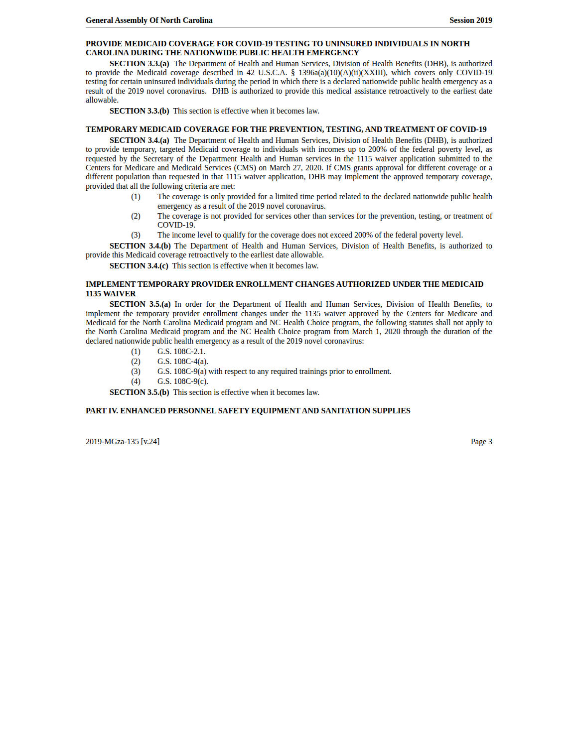General Assembly Of North Carolina Session 2019
Provide Medicaid coverage for COVID-19 testing to uninsured individuals in North Carolina during the nationwide public health emergency
SECTION 3.3.(a) The Department of Health and Human Services, Division of Health Benefits (DHB), is authorized to provide the Medicaid coverage described in 42 U.S.C.A. § 1396a(a)(10)(A)(ii)(XXIII), which covers only COVID-19 testing for certain uninsured individuals during the period in which there is a declared nationwide public health emergency as a result of the 2019 novel coronavirus. DHB is authorized to provide this medical assistance retroactively to the earliest date allowable.
SECTION 3.3.(b) This section is effective when it becomes law.
Temporary Medicaid coverage for the prevention, testing, and treatment of COVID-19
SECTION 3.4.(a) The Department of Health and Human Services, Division of Health Benefits (DHB), is authorized to provide temporary, targeted Medicaid coverage to individuals with incomes up to 200% of the federal poverty level, as requested by the Secretary of the Department Health and Human services in the 1115 waiver application submitted to the Centers for Medicare and Medicaid Services (CMS) on March 27, 2020. If CMS grants approval for different coverage or a different population than requested in that 1115 waiver application, DHB may implement the approved temporary coverage, provided that all the following criteria are met:
(1) The coverage is only provided for a limited time period related to the declared nationwide public health emergency as a result of the 2019 novel coronavirus.
(2) The coverage is not provided for services other than services for the prevention, testing, or treatment of COVID-19.
(3) The income level to qualify for the coverage does not exceed 200% of the federal poverty level.
SECTION 3.4.(b) The Department of Health and Human Services, Division of Health Benefits, is authorized to provide this Medicaid coverage retroactively to the earliest date allowable.
SECTION 3.4.(c) This section is effective when it becomes law.
Implement temporary provider enrollment changes authorized under the Medicaid 1135 waiver
SECTION 3.5.(a) In order for the Department of Health and Human Services, Division of Health Benefits, to implement the temporary provider enrollment changes under the 1135 waiver approved by the Centers for Medicare and Medicaid for the North Carolina Medicaid program and NC Health Choice program, the following statutes shall not apply to the North Carolina Medicaid program and the NC Health Choice program from March 1, 2020 through the duration of the declared nationwide public health emergency as a result of the 2019 novel coronavirus:
(1) G.S. 108C-2.1.
(2) G.S. 108C-4(a).
(3) G.S. 108C-9(a) with respect to any required trainings prior to enrollment.
(4) G.S. 108C-9(c).
SECTION 3.5.(b) This section is effective when it becomes law.
Part IV. Enhanced personnel safety equipment and sanitation supplies
2019-MGza-135 [v.24] Page 3